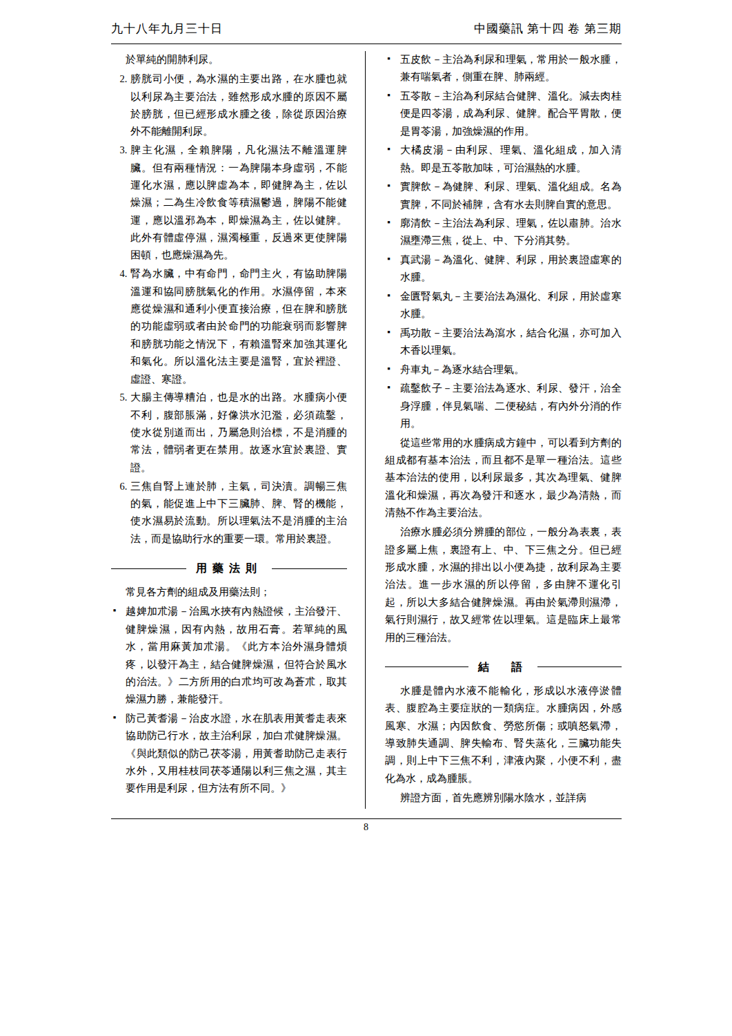九十八年九月三十日
中國藥訊 第十四 卷 第三期
於單純的開肺利尿。
膀胱司小便，為水濕的主要出路，在水腫也就以利尿為主要治法，雖然形成水腫的原因不屬於膀胱，但已經形成水腫之後，除從原因治療外不能離開利尿。
脾主化濕，全賴脾陽，凡化濕法不離溫運脾臟。但有兩種情況：一為脾陽本身虛弱，不能運化水濕，應以脾虛為本，即健脾為主，佐以燥濕；二為生冷飲食等積濕鬱過，脾陽不能健運，應以溫邪為本，即燥濕為主，佐以健脾。此外有體虛停濕，濕濁極重，反過來更使脾陽困頓，也應燥濕為先。
腎為水臟，中有命門，命門主火，有協助脾陽溫運和協同膀胱氣化的作用。水濕停留，本來應從燥濕和通利小便直接治療，但在脾和膀胱的功能虛弱或者由於命門的功能衰弱而影響脾和膀胱功能之情況下，有賴溫腎來加強其運化和氣化。所以溫化法主要是溫腎，宜於裡證、虛證、寒證。
大腸主傳導糟泊，也是水的出路。水腫病小便不利，腹部脹滿，好像洪水氾濫，必須疏鑿，使水從別道而出，乃屬急則治標，不是消腫的常法，體弱者更在禁用。故逐水宜於裏證、實證。
三焦自腎上連於肺，主氣，司決瀆。調暢三焦的氣，能促進上中下三臟肺、脾、腎的機能，使水濕易於流動。所以理氣法不是消腫的主治法，而是協助行水的重要一環。常用於裏證。
用藥法則
常見各方劑的組成及用藥法則；
越婢加朮湯－治風水挾有內熱證候，主治發汗、健脾燥濕，因有內熱，故用石膏。若單純的風水，當用麻黃加朮湯。《此方本治外濕身體煩疼，以發汗為主，結合健脾燥濕，但符合於風水的治法。》二方所用的白朮均可改為蒼朮，取其燥濕力勝，兼能發汗。
防己黃耆湯－治皮水證，水在肌表用黃耆走表來協助防己行水，故主治利尿，加白朮健脾燥濕。《與此類似的防己茯苓湯，用黃耆助防己走表行水外，又用桂枝同茯苓通陽以利三焦之濕，其主要作用是利尿，但方法有所不同。》
五皮飲－主治為利尿和理氣，常用於一般水腫，兼有喘氣者，側重在脾、肺兩經。
五苓散－主治為利尿結合健脾、溫化。減去肉桂便是四苓湯，成為利尿、健脾。配合平胃散，便是胃苓湯，加強燥濕的作用。
大橘皮湯－由利尿、理氣、溫化組成，加入清熱。即是五苓散加味，可治濕熱的水腫。
實脾飲－為健脾、利尿、理氣、溫化組成。名為實脾，不同於補脾，含有水去則脾自實的意思。
廓清飲－主治法為利尿、理氣，佐以肅肺。治水濕壅滯三焦，從上、中、下分消其勢。
真武湯－為溫化、健脾、利尿，用於裏證虛寒的水腫。
金匱腎氣丸－主要治法為濕化、利尿，用於虛寒水腫。
禹功散－主要治法為瀉水，結合化濕，亦可加入木香以理氣。
舟車丸－為逐水結合理氣。
疏鑿飲子－主要治法為逐水、利尿、發汗，治全身浮腫，伴見氣喘、二便秘結，有內外分消的作用。
從這些常用的水腫病成方鐘中，可以看到方劑的組成都有基本治法，而且都不是單一種治法。這些基本治法的使用，以利尿最多，其次為理氣、健脾溫化和燥濕，再次為發汗和逐水，最少為清熱，而清熱不作為主要治法。
治療水腫必須分辨腫的部位，一般分為表裏，表證多屬上焦，裏證有上、中、下三焦之分。但已經形成水腫，水濕的排出以小便為捷，故利尿為主要治法。進一步水濕的所以停留，多由脾不運化引起，所以大多結合健脾燥濕。再由於氣滯則濕滯，氣行則濕行，故又經常佐以理氣。這是臨床上最常用的三種治法。
結　語
水腫是體內水液不能輸化，形成以水液停淤體表、腹腔為主要症狀的一類病症。水腫病因，外感風寒、水濕；內因飲食、勞慾所傷；或嗔怒氣滯，導致肺失通調、脾失輸布、腎失蒸化，三臟功能失調，則上中下三焦不利，津液內聚，小便不利，盡化為水，成為腫脹。
辨證方面，首先應辨別陽水陰水，並詳病
8